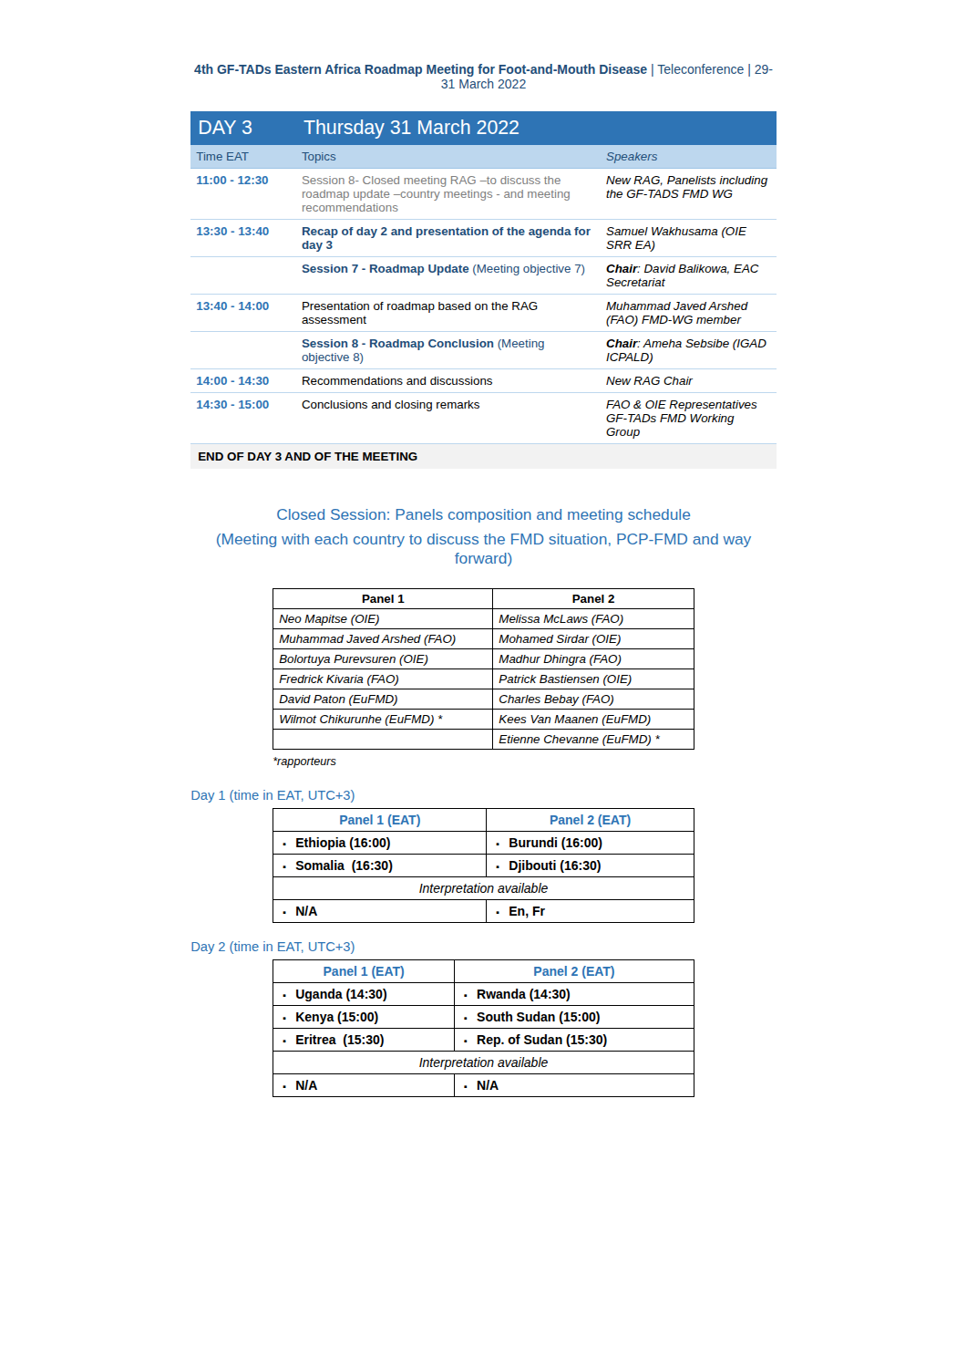4th GF-TADs Eastern Africa Roadmap Meeting for Foot-and-Mouth Disease | Teleconference | 29-31 March 2022
| DAY 3 | Thursday 31 March 2022 |
| Time EAT | Topics | Speakers |
| 11:00 - 12:30 | Session 8- Closed meeting RAG –to discuss the roadmap update –country meetings - and meeting recommendations | New RAG, Panelists including the GF-TADS FMD WG |
| 13:30 - 13:40 | Recap of day 2 and presentation of the agenda for day 3 | Samuel Wakhusama (OIE SRR EA) |
| | Session 7 - Roadmap Update (Meeting objective 7) | Chair : David Balikowa, EAC Secretariat |
| 13:40 - 14:00 | Presentation of roadmap based on the RAG assessment | Muhammad Javed Arshed (FAO) FMD-WG member |
| | Session 8 - Roadmap Conclusion (Meeting objective 8) | Chair : Ameha Sebsibe (IGAD ICPALD) |
| 14:00 - 14:30 | Recommendations and discussions | New RAG Chair |
| 14:30 - 15:00 | Conclusions and closing remarks | FAO & OIE Representatives GF-TADs FMD Working Group |
| END OF DAY 3 AND OF THE MEETING |
Closed Session: Panels composition and meeting schedule
(Meeting with each country to discuss the FMD situation, PCP-FMD and way forward)
| Panel 1 | Panel 2 |
| --- | --- |
| Neo Mapitse (OIE) | Melissa McLaws (FAO) |
| Muhammad Javed Arshed (FAO) | Mohamed Sirdar (OIE) |
| Bolortuya Purevsuren (OIE) | Madhur Dhingra (FAO) |
| Fredrick Kivaria (FAO) | Patrick Bastiensen (OIE) |
| David Paton (EuFMD) | Charles Bebay (FAO) |
| Wilmot Chikurunhe (EuFMD) * | Kees Van Maanen (EuFMD) |
| | Etienne Chevanne (EuFMD) * |
*rapporteurs
Day 1 (time in EAT, UTC+3)
| Panel 1 (EAT) | Panel 2 (EAT) |
| --- | --- |
| ▪ Ethiopia (16:00) | ▪ Burundi (16:00) |
| ▪ Somalia (16:30) | ▪ Djibouti (16:30) |
| Interpretation available |
| ▪ N/A | ▪ En, Fr |
Day 2 (time in EAT, UTC+3)
| Panel 1 (EAT) | Panel 2 (EAT) |
| --- | --- |
| ▪ Uganda (14:30) | ▪ Rwanda (14:30) |
| ▪ Kenya (15:00) | ▪ South Sudan (15:00) |
| ▪ Eritrea (15:30) | ▪ Rep. of Sudan (15:30) |
| Interpretation available |
| ▪ N/A | ▪ N/A |